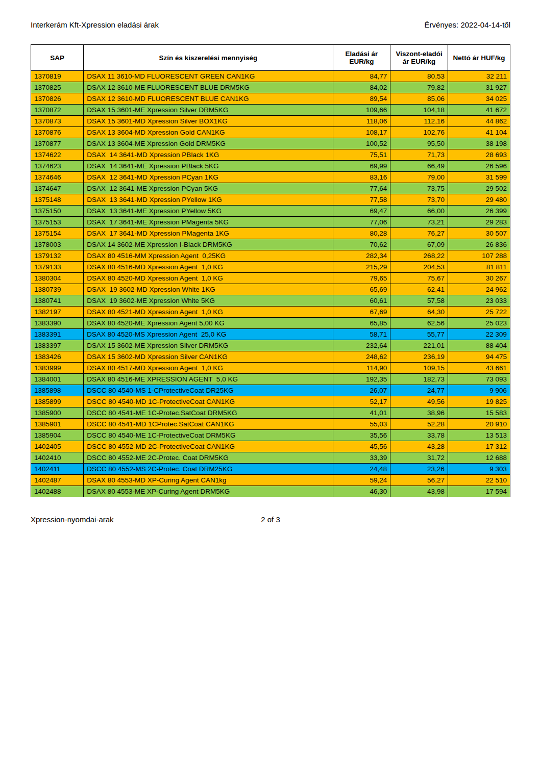Interkerám Kft-Xpression eladási árak
Érvényes: 2022-04-14-től
| SAP | Szín és kiszerelési mennyiség | Eladási ár EUR/kg | Viszont-eladói ár EUR/kg | Nettó ár HUF/kg |
| --- | --- | --- | --- | --- |
| 1370819 | DSAX 11 3610-MD FLUORESCENT GREEN CAN1KG | 84,77 | 80,53 | 32 211 |
| 1370825 | DSAX 12 3610-ME FLUORESCENT BLUE DRM5KG | 84,02 | 79,82 | 31 927 |
| 1370826 | DSAX 12 3610-MD FLUORESCENT BLUE CAN1KG | 89,54 | 85,06 | 34 025 |
| 1370872 | DSAX 15 3601-ME Xpression Silver DRM5KG | 109,66 | 104,18 | 41 672 |
| 1370873 | DSAX 15 3601-MD Xpression Silver BOX1KG | 118,06 | 112,16 | 44 862 |
| 1370876 | DSAX 13 3604-MD Xpression Gold CAN1KG | 108,17 | 102,76 | 41 104 |
| 1370877 | DSAX 13 3604-ME Xpression Gold DRM5KG | 100,52 | 95,50 | 38 198 |
| 1374622 | DSAX 14 3641-MD Xpression PBlack 1KG | 75,51 | 71,73 | 28 693 |
| 1374623 | DSAX 14 3641-ME Xpression PBlack 5KG | 69,99 | 66,49 | 26 596 |
| 1374646 | DSAX 12 3641-MD Xpression PCyan 1KG | 83,16 | 79,00 | 31 599 |
| 1374647 | DSAX 12 3641-ME Xpression PCyan 5KG | 77,64 | 73,75 | 29 502 |
| 1375148 | DSAX 13 3641-MD Xpression PYellow 1KG | 77,58 | 73,70 | 29 480 |
| 1375150 | DSAX 13 3641-ME Xpression PYellow 5KG | 69,47 | 66,00 | 26 399 |
| 1375153 | DSAX 17 3641-ME Xpression PMagenta 5KG | 77,06 | 73,21 | 29 283 |
| 1375154 | DSAX 17 3641-MD Xpression PMagenta 1KG | 80,28 | 76,27 | 30 507 |
| 1378003 | DSAX 14 3602-ME Xpression I-Black DRM5KG | 70,62 | 67,09 | 26 836 |
| 1379132 | DSAX 80 4516-MM Xpression Agent 0,25KG | 282,34 | 268,22 | 107 288 |
| 1379133 | DSAX 80 4516-MD Xpression Agent 1,0 KG | 215,29 | 204,53 | 81 811 |
| 1380304 | DSAX 80 4520-MD Xpression Agent 1,0 KG | 79,65 | 75,67 | 30 267 |
| 1380739 | DSAX 19 3602-MD Xpression White 1KG | 65,69 | 62,41 | 24 962 |
| 1380741 | DSAX 19 3602-ME Xpression White 5KG | 60,61 | 57,58 | 23 033 |
| 1382197 | DSAX 80 4521-MD Xpression Agent 1,0 KG | 67,69 | 64,30 | 25 722 |
| 1383390 | DSAX 80 4520-ME Xpression Agent 5,00 KG | 65,85 | 62,56 | 25 023 |
| 1383391 | DSAX 80 4520-MS Xpression Agent 25,0 KG | 58,71 | 55,77 | 22 309 |
| 1383397 | DSAX 15 3602-ME Xpression Silver DRM5KG | 232,64 | 221,01 | 88 404 |
| 1383426 | DSAX 15 3602-MD Xpression Silver CAN1KG | 248,62 | 236,19 | 94 475 |
| 1383999 | DSAX 80 4517-MD Xpression Agent 1,0 KG | 114,90 | 109,15 | 43 661 |
| 1384001 | DSAX 80 4516-ME XPRESSION AGENT 5,0 KG | 192,35 | 182,73 | 73 093 |
| 1385898 | DSCC 80 4540-MS 1-CProtectiveCoat DR25KG | 26,07 | 24,77 | 9 906 |
| 1385899 | DSCC 80 4540-MD 1C-ProtectiveCoat CAN1KG | 52,17 | 49,56 | 19 825 |
| 1385900 | DSCC 80 4541-ME 1C-Protec.SatCoat DRM5KG | 41,01 | 38,96 | 15 583 |
| 1385901 | DSCC 80 4541-MD 1CProtec.SatCoat CAN1KG | 55,03 | 52,28 | 20 910 |
| 1385904 | DSCC 80 4540-ME 1C-ProtectiveCoat DRM5KG | 35,56 | 33,78 | 13 513 |
| 1402405 | DSCC 80 4552-MD 2C-ProtectiveCoat CAN1KG | 45,56 | 43,28 | 17 312 |
| 1402410 | DSCC 80 4552-ME 2C-Protec. Coat DRM5KG | 33,39 | 31,72 | 12 688 |
| 1402411 | DSCC 80 4552-MS 2C-Protec. Coat DRM25KG | 24,48 | 23,26 | 9 303 |
| 1402487 | DSAX 80 4553-MD XP-Curing Agent CAN1kg | 59,24 | 56,27 | 22 510 |
| 1402488 | DSAX 80 4553-ME XP-Curing Agent DRM5KG | 46,30 | 43,98 | 17 594 |
Xpression-nyomdai-arak
2 of 3